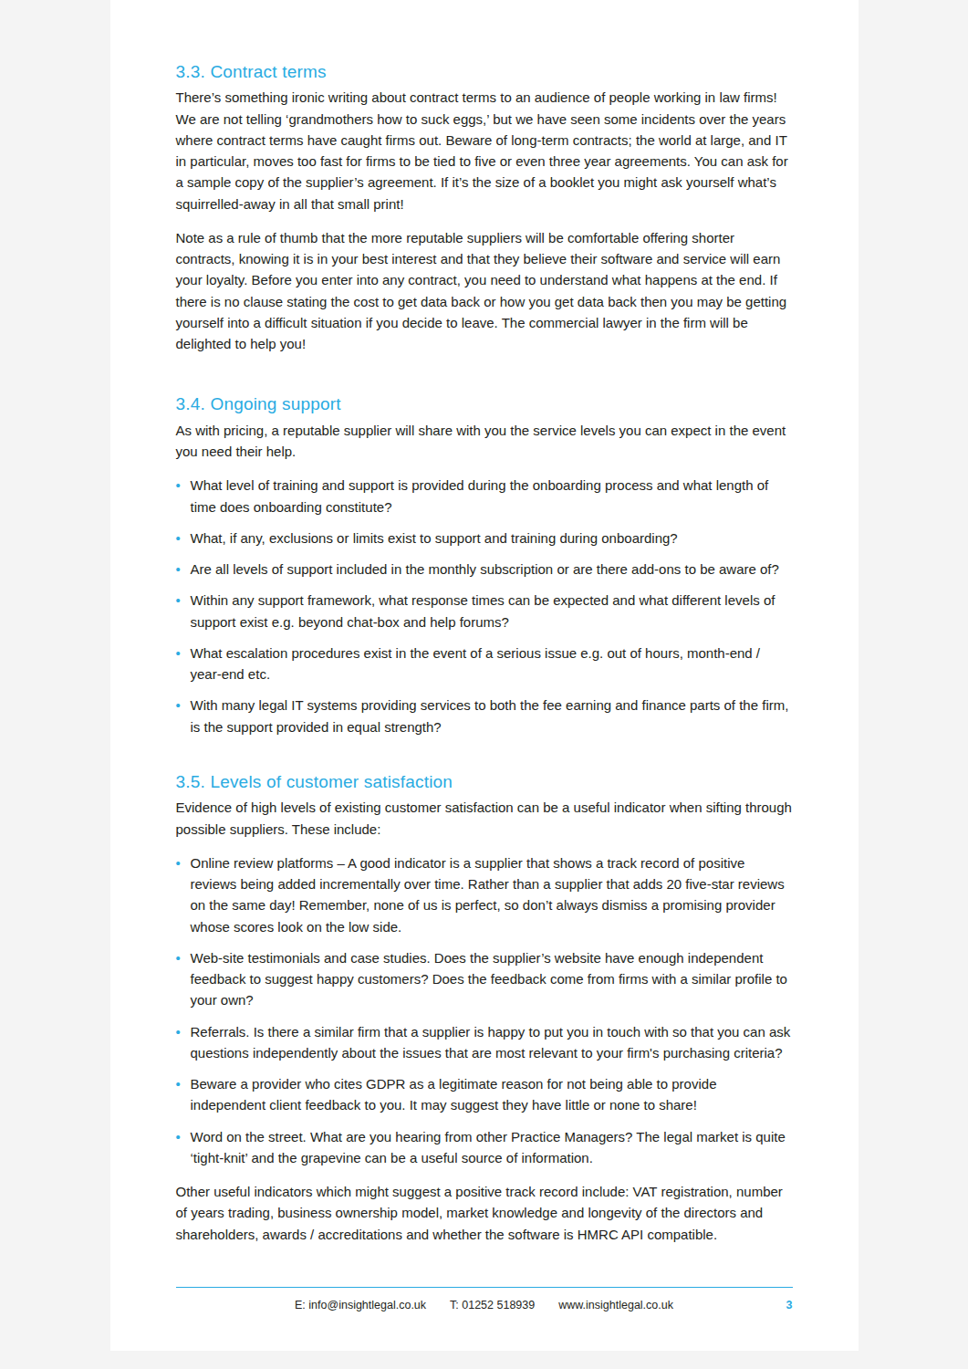3.3. Contract terms
There’s something ironic writing about contract terms to an audience of people working in law firms! We are not telling ‘grandmothers how to suck eggs,’ but we have seen some incidents over the years where contract terms have caught firms out. Beware of long-term contracts; the world at large, and IT in particular, moves too fast for firms to be tied to five or even three year agreements. You can ask for a sample copy of the supplier’s agreement. If it’s the size of a booklet you might ask yourself what’s squirrelled-away in all that small print!
Note as a rule of thumb that the more reputable suppliers will be comfortable offering shorter contracts, knowing it is in your best interest and that they believe their software and service will earn your loyalty. Before you enter into any contract, you need to understand what happens at the end. If there is no clause stating the cost to get data back or how you get data back then you may be getting yourself into a difficult situation if you decide to leave. The commercial lawyer in the firm will be delighted to help you!
3.4. Ongoing support
As with pricing, a reputable supplier will share with you the service levels you can expect in the event you need their help.
What level of training and support is provided during the onboarding process and what length of time does onboarding constitute?
What, if any, exclusions or limits exist to support and training during onboarding?
Are all levels of support included in the monthly subscription or are there add-ons to be aware of?
Within any support framework, what response times can be expected and what different levels of support exist e.g. beyond chat-box and help forums?
What escalation procedures exist in the event of a serious issue e.g. out of hours, month-end / year-end etc.
With many legal IT systems providing services to both the fee earning and finance parts of the firm, is the support provided in equal strength?
3.5. Levels of customer satisfaction
Evidence of high levels of existing customer satisfaction can be a useful indicator when sifting through possible suppliers. These include:
Online review platforms – A good indicator is a supplier that shows a track record of positive reviews being added incrementally over time. Rather than a supplier that adds 20 five-star reviews on the same day! Remember, none of us is perfect, so don’t always dismiss a promising provider whose scores look on the low side.
Web-site testimonials and case studies. Does the supplier’s website have enough independent feedback to suggest happy customers? Does the feedback come from firms with a similar profile to your own?
Referrals. Is there a similar firm that a supplier is happy to put you in touch with so that you can ask questions independently about the issues that are most relevant to your firm's purchasing criteria?
Beware a provider who cites GDPR as a legitimate reason for not being able to provide independent client feedback to you. It may suggest they have little or none to share!
Word on the street. What are you hearing from other Practice Managers? The legal market is quite ‘tight-knit’ and the grapevine can be a useful source of information.
Other useful indicators which might suggest a positive track record include: VAT registration, number of years trading, business ownership model, market knowledge and longevity of the directors and shareholders, awards / accreditations and whether the software is HMRC API compatible.
E: info@insightlegal.co.uk T: 01252 518939 www.insightlegal.co.uk
3